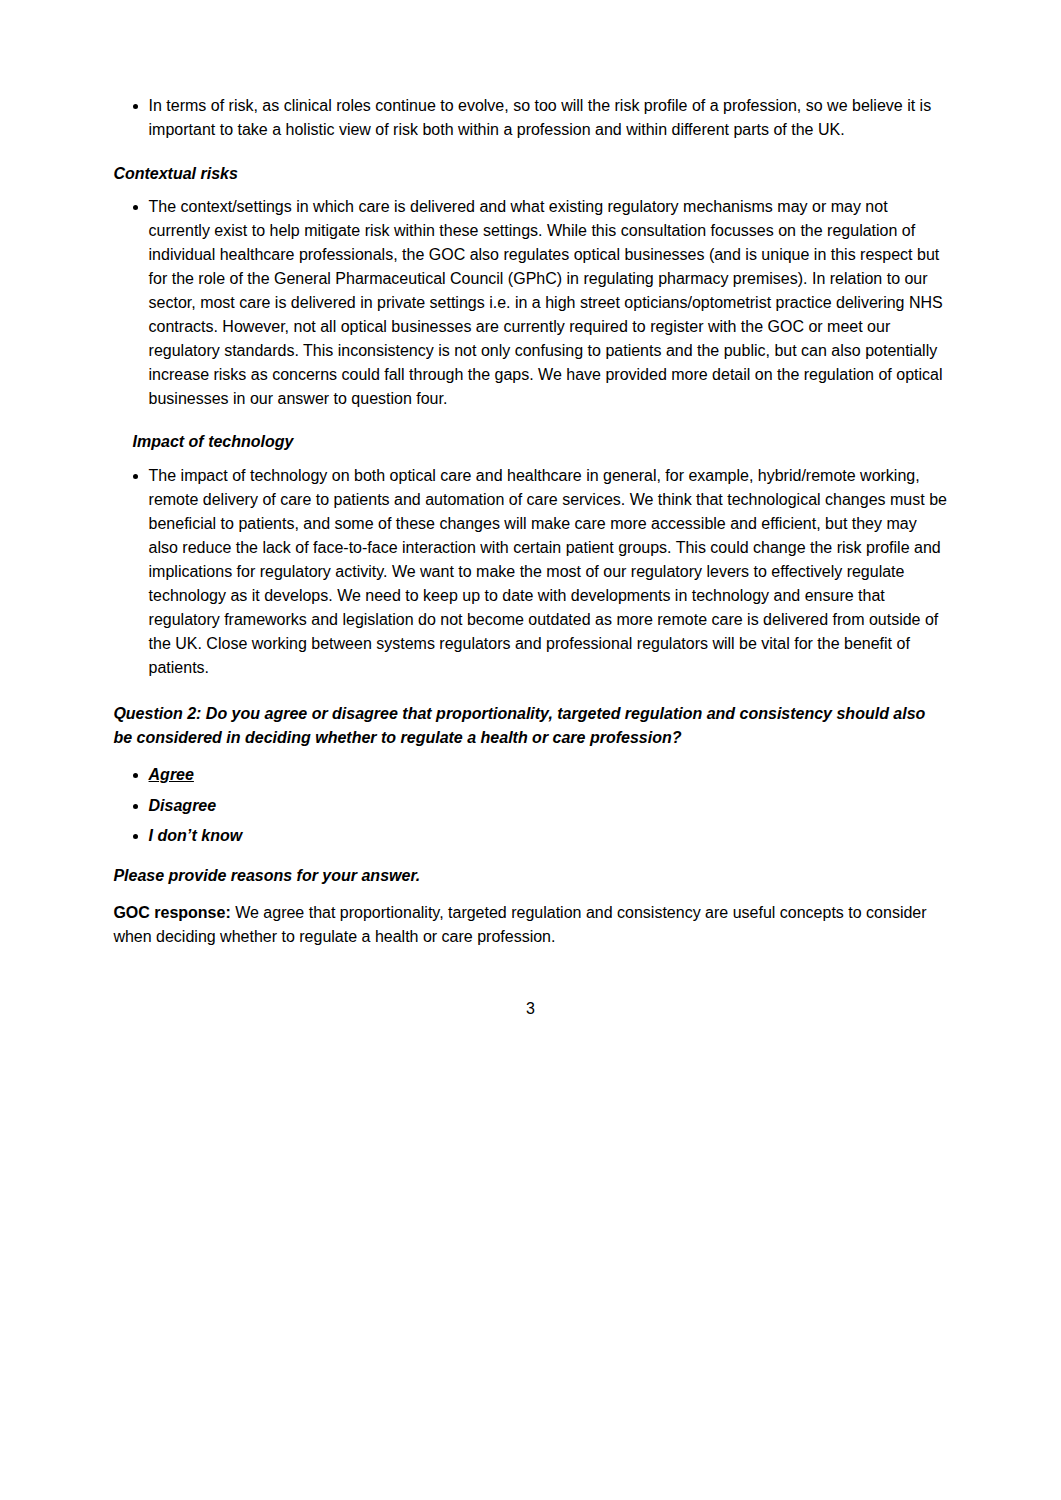In terms of risk, as clinical roles continue to evolve, so too will the risk profile of a profession, so we believe it is important to take a holistic view of risk both within a profession and within different parts of the UK.
Contextual risks
The context/settings in which care is delivered and what existing regulatory mechanisms may or may not currently exist to help mitigate risk within these settings. While this consultation focusses on the regulation of individual healthcare professionals, the GOC also regulates optical businesses (and is unique in this respect but for the role of the General Pharmaceutical Council (GPhC) in regulating pharmacy premises). In relation to our sector, most care is delivered in private settings i.e. in a high street opticians/optometrist practice delivering NHS contracts. However, not all optical businesses are currently required to register with the GOC or meet our regulatory standards. This inconsistency is not only confusing to patients and the public, but can also potentially increase risks as concerns could fall through the gaps. We have provided more detail on the regulation of optical businesses in our answer to question four.
Impact of technology
The impact of technology on both optical care and healthcare in general, for example, hybrid/remote working, remote delivery of care to patients and automation of care services. We think that technological changes must be beneficial to patients, and some of these changes will make care more accessible and efficient, but they may also reduce the lack of face-to-face interaction with certain patient groups. This could change the risk profile and implications for regulatory activity. We want to make the most of our regulatory levers to effectively regulate technology as it develops. We need to keep up to date with developments in technology and ensure that regulatory frameworks and legislation do not become outdated as more remote care is delivered from outside of the UK. Close working between systems regulators and professional regulators will be vital for the benefit of patients.
Question 2: Do you agree or disagree that proportionality, targeted regulation and consistency should also be considered in deciding whether to regulate a health or care profession?
Agree
Disagree
I don’t know
Please provide reasons for your answer.
GOC response: We agree that proportionality, targeted regulation and consistency are useful concepts to consider when deciding whether to regulate a health or care profession.
3